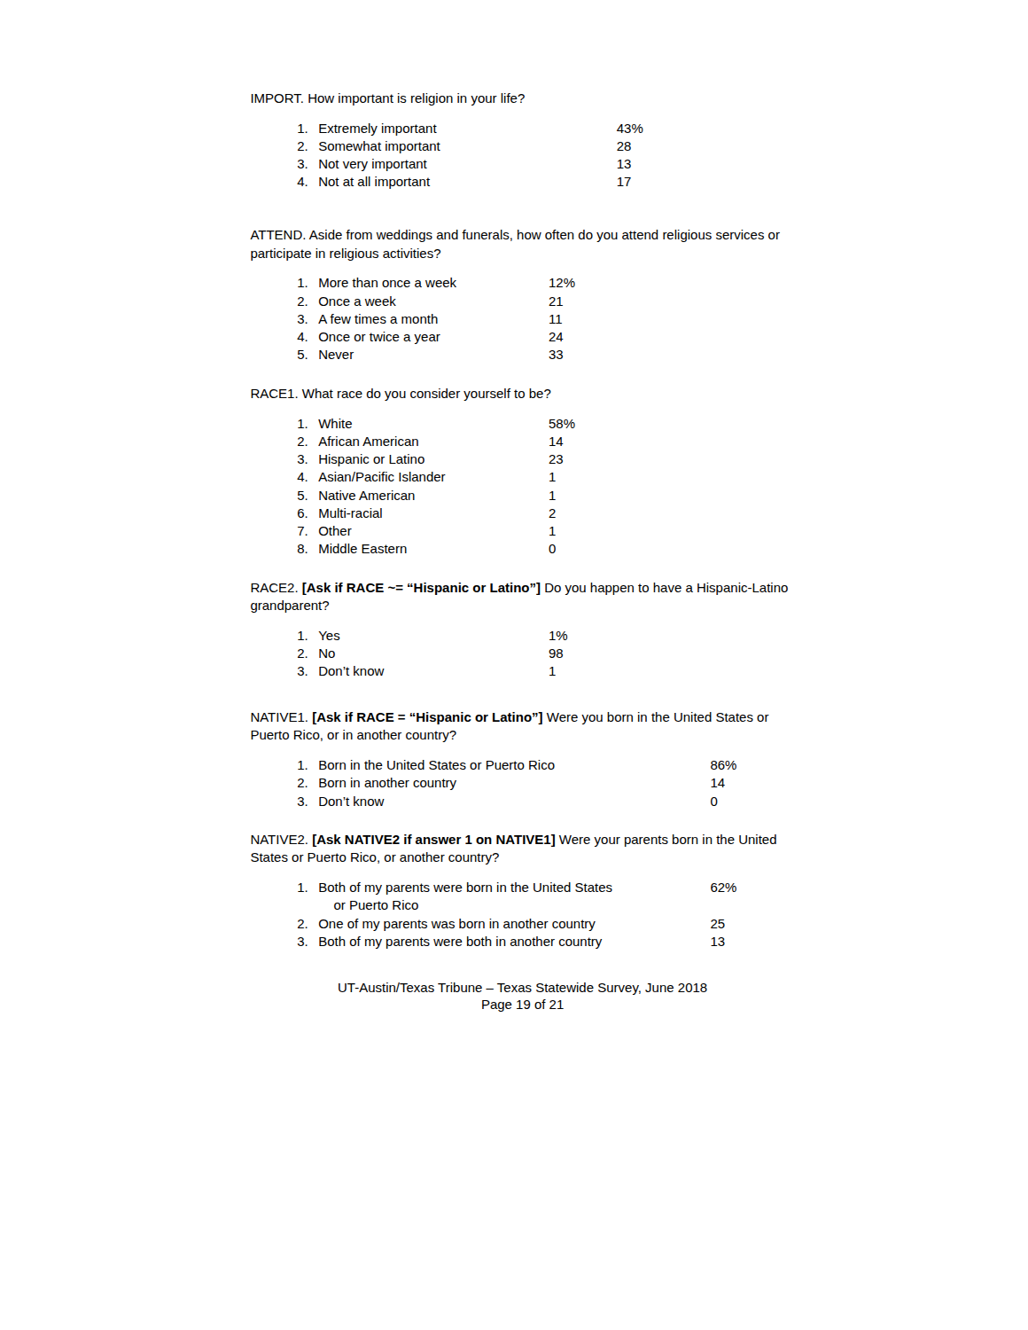IMPORT. How important is religion in your life?
1. Extremely important 43%
2. Somewhat important 28
3. Not very important 13
4. Not at all important 17
ATTEND. Aside from weddings and funerals, how often do you attend religious services or participate in religious activities?
1. More than once a week 12%
2. Once a week 21
3. A few times a month 11
4. Once or twice a year 24
5. Never 33
RACE1. What race do you consider yourself to be?
1. White 58%
2. African American 14
3. Hispanic or Latino 23
4. Asian/Pacific Islander 1
5. Native American 1
6. Multi-racial 2
7. Other 1
8. Middle Eastern 0
RACE2. [Ask if RACE ~= “Hispanic or Latino”] Do you happen to have a Hispanic-Latino grandparent?
1. Yes 1%
2. No 98
3. Don’t know 1
NATIVE1. [Ask if RACE = “Hispanic or Latino”] Were you born in the United States or Puerto Rico, or in another country?
1. Born in the United States or Puerto Rico 86%
2. Born in another country 14
3. Don’t know 0
NATIVE2. [Ask NATIVE2 if answer 1 on NATIVE1] Were your parents born in the United States or Puerto Rico, or another country?
1. Both of my parents were born in the United Statesor Puerto Rico 62%
2. One of my parents was born in another country 25
3. Both of my parents were both in another country 13
UT-Austin/Texas Tribune – Texas Statewide Survey, June 2018
Page 19 of 21